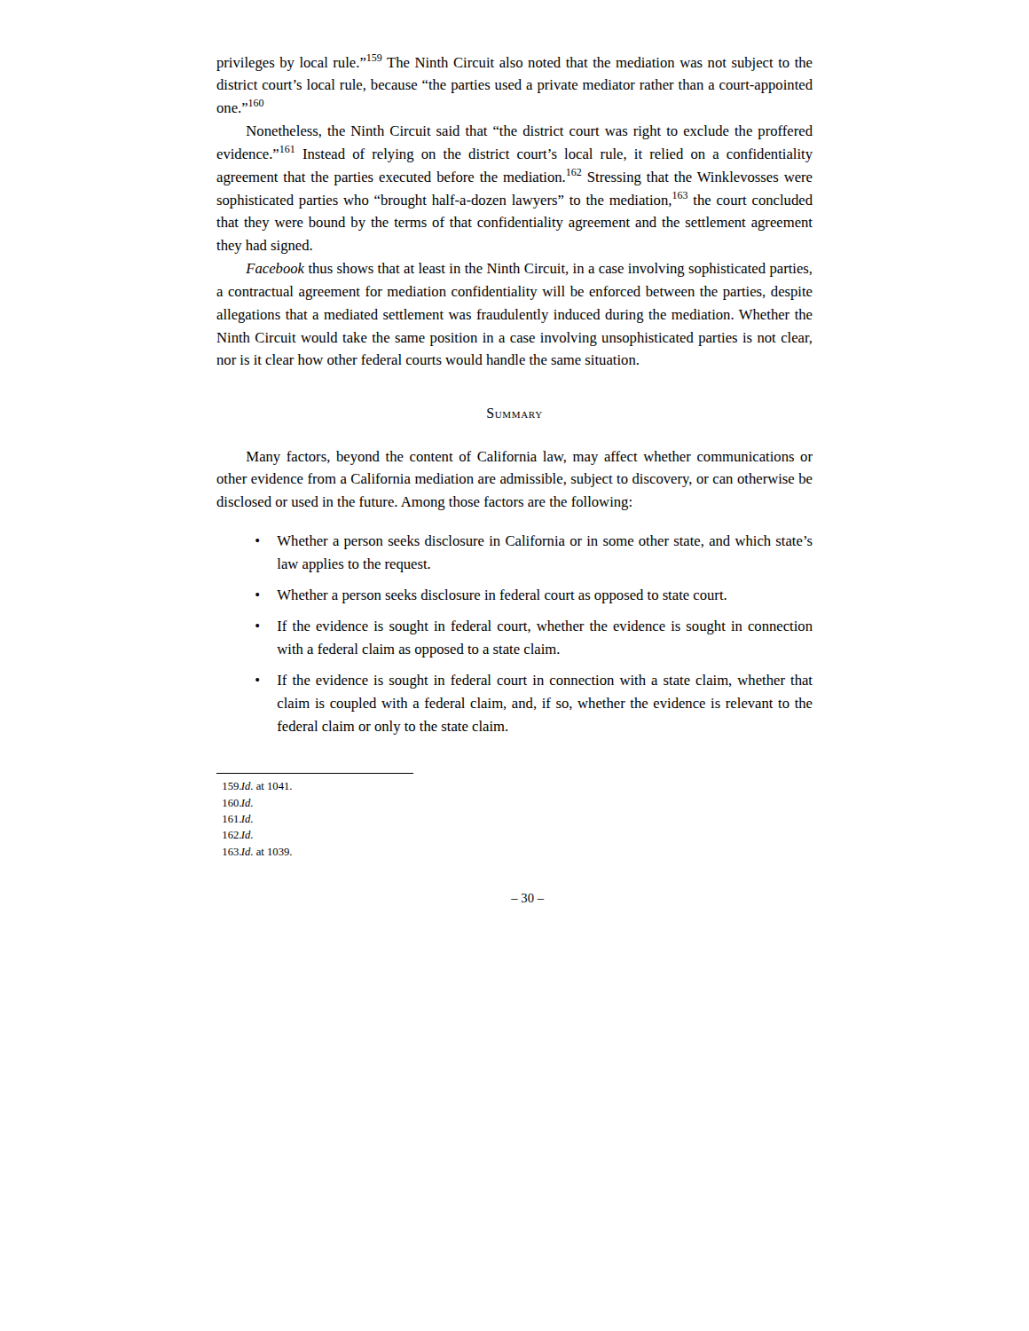privileges by local rule.”159 The Ninth Circuit also noted that the mediation was not subject to the district court’s local rule, because “the parties used a private mediator rather than a court-appointed one.”160
Nonetheless, the Ninth Circuit said that “the district court was right to exclude the proffered evidence.”161 Instead of relying on the district court’s local rule, it relied on a confidentiality agreement that the parties executed before the mediation.162 Stressing that the Winklevosses were sophisticated parties who “brought half-a-dozen lawyers” to the mediation,163 the court concluded that they were bound by the terms of that confidentiality agreement and the settlement agreement they had signed.
Facebook thus shows that at least in the Ninth Circuit, in a case involving sophisticated parties, a contractual agreement for mediation confidentiality will be enforced between the parties, despite allegations that a mediated settlement was fraudulently induced during the mediation. Whether the Ninth Circuit would take the same position in a case involving unsophisticated parties is not clear, nor is it clear how other federal courts would handle the same situation.
Summary
Many factors, beyond the content of California law, may affect whether communications or other evidence from a California mediation are admissible, subject to discovery, or can otherwise be disclosed or used in the future. Among those factors are the following:
Whether a person seeks disclosure in California or in some other state, and which state’s law applies to the request.
Whether a person seeks disclosure in federal court as opposed to state court.
If the evidence is sought in federal court, whether the evidence is sought in connection with a federal claim as opposed to a state claim.
If the evidence is sought in federal court in connection with a state claim, whether that claim is coupled with a federal claim, and, if so, whether the evidence is relevant to the federal claim or only to the state claim.
159. Id. at 1041.
160. Id.
161. Id.
162. Id.
163. Id. at 1039.
– 30 –